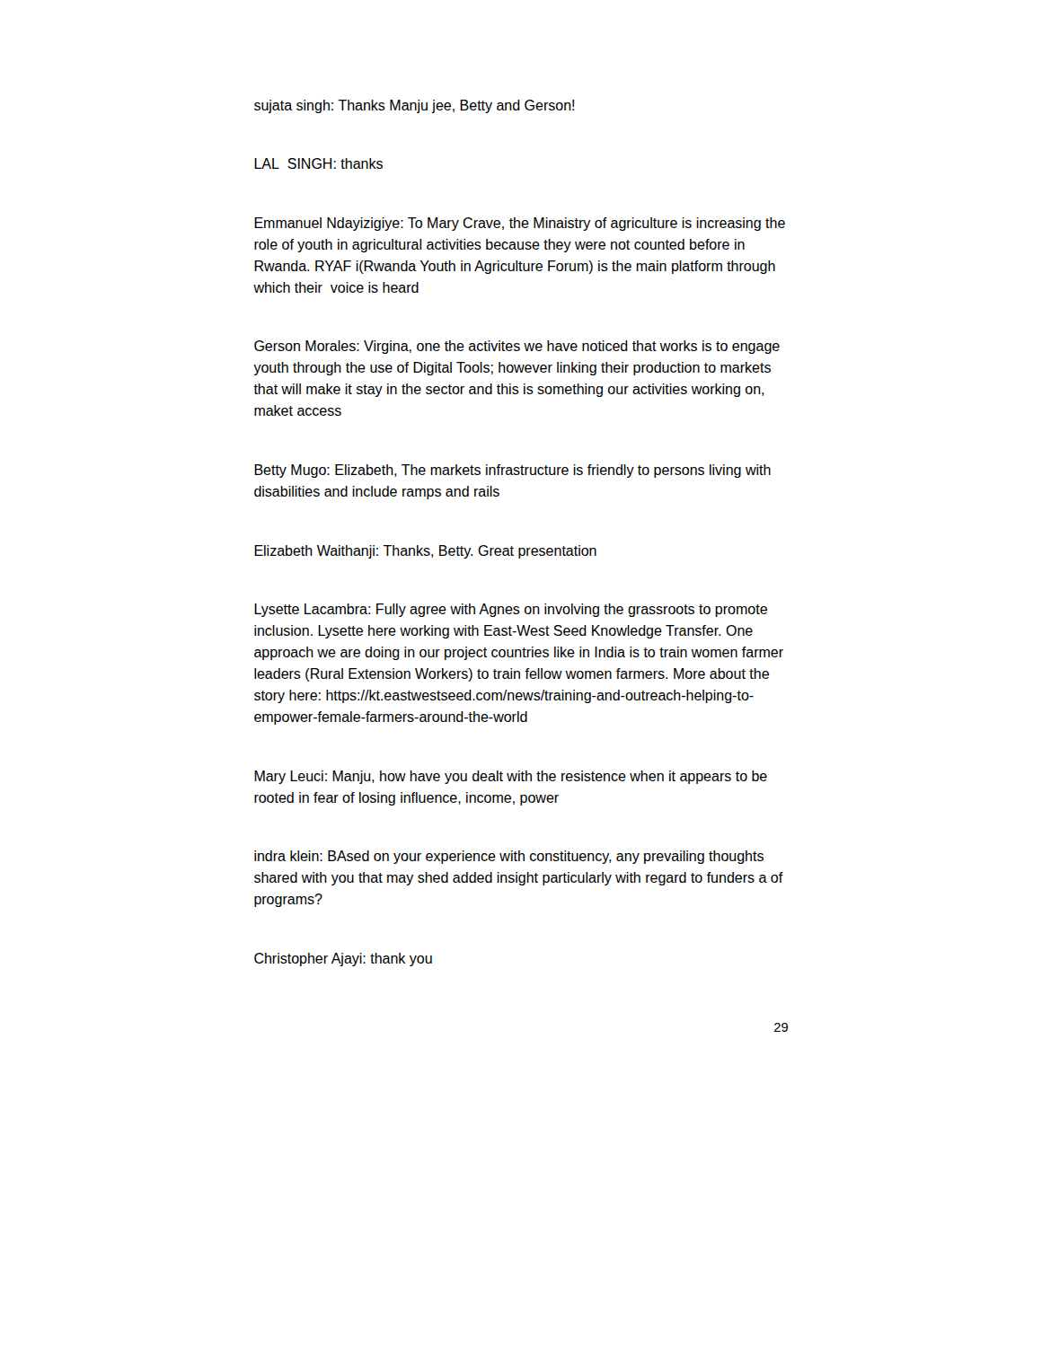sujata singh: Thanks Manju jee, Betty and Gerson!
LAL SINGH: thanks
Emmanuel Ndayizigiye: To Mary Crave, the Minaistry of agriculture is increasing the role of youth in agricultural activities because they were not counted before in Rwanda. RYAF i(Rwanda Youth in Agriculture Forum) is the main platform through which their voice is heard
Gerson Morales: Virgina, one the activites we have noticed that works is to engage youth through the use of Digital Tools; however linking their production to markets that will make it stay in the sector and this is something our activities working on, maket access
Betty Mugo: Elizabeth, The markets infrastructure is friendly to persons living with disabilities and include ramps and rails
Elizabeth Waithanji: Thanks, Betty. Great presentation
Lysette Lacambra: Fully agree with Agnes on involving the grassroots to promote inclusion. Lysette here working with East-West Seed Knowledge Transfer. One approach we are doing in our project countries like in India is to train women farmer leaders (Rural Extension Workers) to train fellow women farmers. More about the story here: https://kt.eastwestseed.com/news/training-and-outreach-helping-to-empower-female-farmers-around-the-world
Mary Leuci: Manju, how have you dealt with the resistence when it appears to be rooted in fear of losing influence, income, power
indra klein: BAsed on your experience with constituency, any prevailing thoughts shared with you that may shed added insight particularly with regard to funders a of programs?
Christopher Ajayi: thank you
29